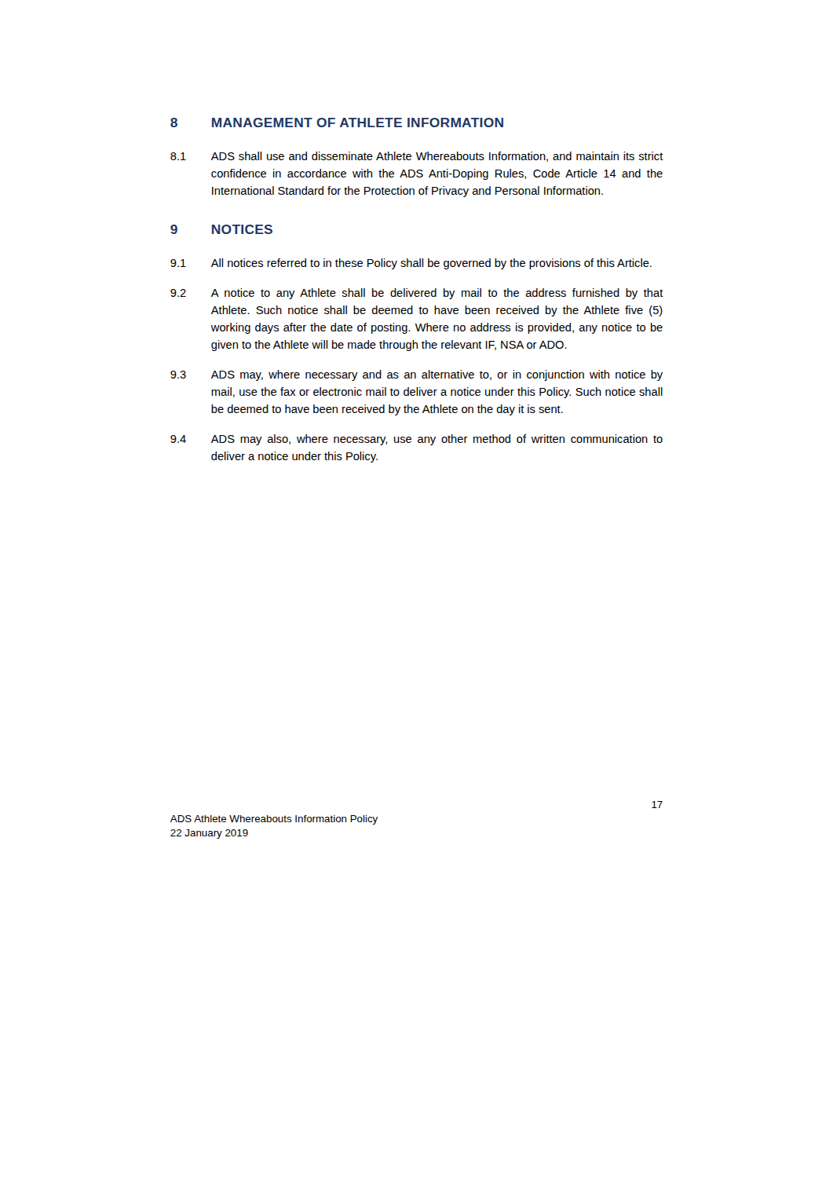8
MANAGEMENT OF ATHLETE INFORMATION
8.1
ADS shall use and disseminate Athlete Whereabouts Information, and maintain its strict confidence in accordance with the ADS Anti-Doping Rules, Code Article 14 and the International Standard for the Protection of Privacy and Personal Information.
9
NOTICES
9.1
All notices referred to in these Policy shall be governed by the provisions of this Article.
9.2
A notice to any Athlete shall be delivered by mail to the address furnished by that Athlete. Such notice shall be deemed to have been received by the Athlete five (5) working days after the date of posting. Where no address is provided, any notice to be given to the Athlete will be made through the relevant IF, NSA or ADO.
9.3
ADS may, where necessary and as an alternative to, or in conjunction with notice by mail, use the fax or electronic mail to deliver a notice under this Policy. Such notice shall be deemed to have been received by the Athlete on the day it is sent.
9.4
ADS may also, where necessary, use any other method of written communication to deliver a notice under this Policy.
17
ADS Athlete Whereabouts Information Policy
22 January 2019